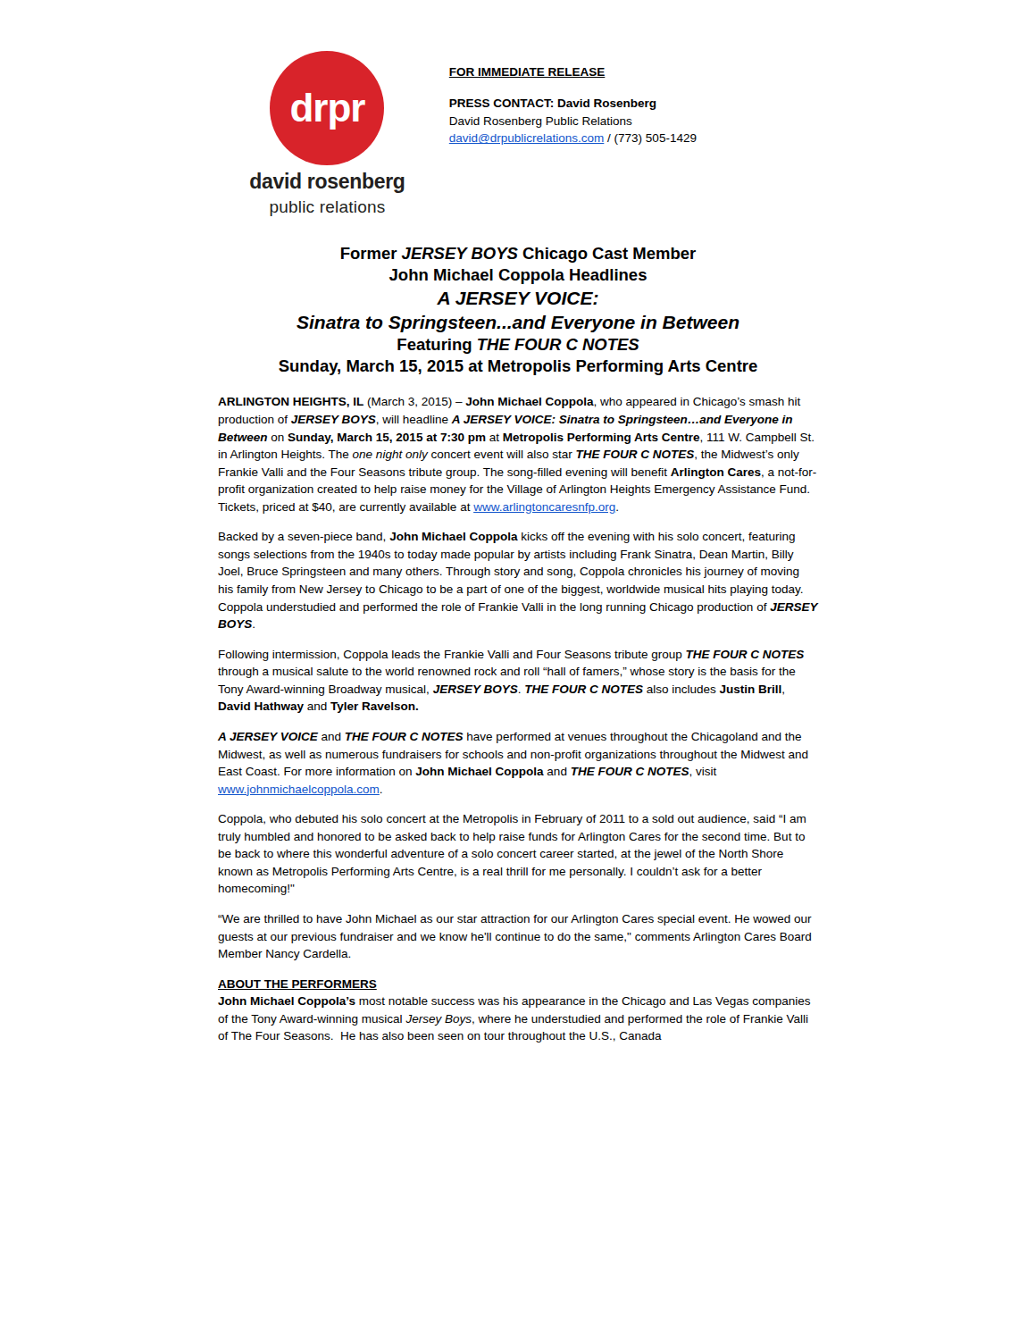drpr
david rosenberg
public relations
FOR IMMEDIATE RELEASE
PRESS CONTACT: David Rosenberg
David Rosenberg Public Relations
david@drpublicrelations.com / (773) 505-1429
Former JERSEY BOYS Chicago Cast Member
John Michael Coppola Headlines
A JERSEY VOICE:
Sinatra to Springsteen...and Everyone in Between
Featuring THE FOUR C NOTES
Sunday, March 15, 2015 at Metropolis Performing Arts Centre
ARLINGTON HEIGHTS, IL (March 3, 2015) – John Michael Coppola, who appeared in Chicago’s smash hit production of JERSEY BOYS, will headline A JERSEY VOICE: Sinatra to Springsteen…and Everyone in Between on Sunday, March 15, 2015 at 7:30 pm at Metropolis Performing Arts Centre, 111 W. Campbell St. in Arlington Heights. The one night only concert event will also star THE FOUR C NOTES, the Midwest’s only Frankie Valli and the Four Seasons tribute group. The song-filled evening will benefit Arlington Cares, a not-for-profit organization created to help raise money for the Village of Arlington Heights Emergency Assistance Fund. Tickets, priced at $40, are currently available at www.arlingtoncaresnfp.org.
Backed by a seven-piece band, John Michael Coppola kicks off the evening with his solo concert, featuring songs selections from the 1940s to today made popular by artists including Frank Sinatra, Dean Martin, Billy Joel, Bruce Springsteen and many others. Through story and song, Coppola chronicles his journey of moving his family from New Jersey to Chicago to be a part of one of the biggest, worldwide musical hits playing today. Coppola understudied and performed the role of Frankie Valli in the long running Chicago production of JERSEY BOYS.
Following intermission, Coppola leads the Frankie Valli and Four Seasons tribute group THE FOUR C NOTES through a musical salute to the world renowned rock and roll “hall of famers,” whose story is the basis for the Tony Award-winning Broadway musical, JERSEY BOYS. THE FOUR C NOTES also includes Justin Brill, David Hathway and Tyler Ravelson.
A JERSEY VOICE and THE FOUR C NOTES have performed at venues throughout the Chicagoland and the Midwest, as well as numerous fundraisers for schools and non-profit organizations throughout the Midwest and East Coast. For more information on John Michael Coppola and THE FOUR C NOTES, visit www.johnmichaelcoppola.com.
Coppola, who debuted his solo concert at the Metropolis in February of 2011 to a sold out audience, said “I am truly humbled and honored to be asked back to help raise funds for Arlington Cares for the second time. But to be back to where this wonderful adventure of a solo concert career started, at the jewel of the North Shore known as Metropolis Performing Arts Centre, is a real thrill for me personally. I couldn’t ask for a better homecoming!"
“We are thrilled to have John Michael as our star attraction for our Arlington Cares special event. He wowed our guests at our previous fundraiser and we know he'll continue to do the same," comments Arlington Cares Board Member Nancy Cardella.
ABOUT THE PERFORMERS
John Michael Coppola’s most notable success was his appearance in the Chicago and Las Vegas companies of the Tony Award-winning musical Jersey Boys, where he understudied and performed the role of Frankie Valli of The Four Seasons. He has also been seen on tour throughout the U.S., Canada